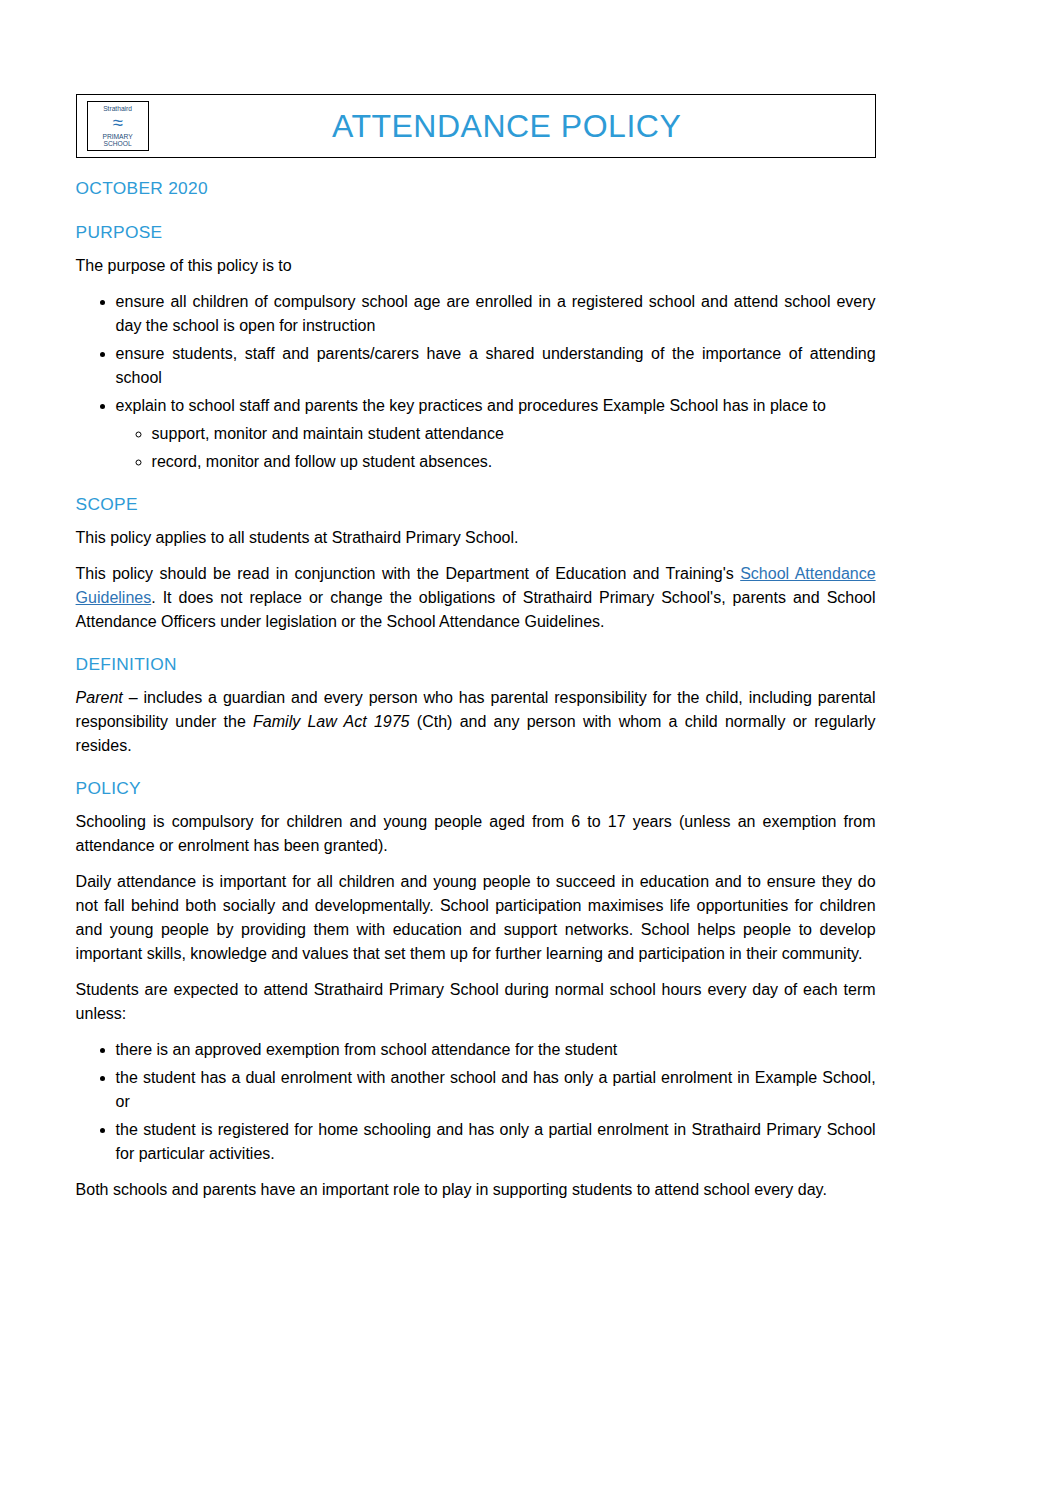Strathaird
≈
PRIMARY SCHOOL
ATTENDANCE POLICY
OCTOBER 2020
PURPOSE
The purpose of this policy is to
ensure all children of compulsory school age are enrolled in a registered school and attend school every day the school is open for instruction
ensure students, staff and parents/carers have a shared understanding of the importance of attending school
explain to school staff and parents the key practices and procedures Example School has in place to
support, monitor and maintain student attendance
record, monitor and follow up student absences.
SCOPE
This policy applies to all students at Strathaird Primary School.
This policy should be read in conjunction with the Department of Education and Training's School Attendance Guidelines. It does not replace or change the obligations of Strathaird Primary School's, parents and School Attendance Officers under legislation or the School Attendance Guidelines.
DEFINITION
Parent – includes a guardian and every person who has parental responsibility for the child, including parental responsibility under the Family Law Act 1975 (Cth) and any person with whom a child normally or regularly resides.
POLICY
Schooling is compulsory for children and young people aged from 6 to 17 years (unless an exemption from attendance or enrolment has been granted).
Daily attendance is important for all children and young people to succeed in education and to ensure they do not fall behind both socially and developmentally. School participation maximises life opportunities for children and young people by providing them with education and support networks. School helps people to develop important skills, knowledge and values that set them up for further learning and participation in their community.
Students are expected to attend Strathaird Primary School during normal school hours every day of each term unless:
there is an approved exemption from school attendance for the student
the student has a dual enrolment with another school and has only a partial enrolment in Example School, or
the student is registered for home schooling and has only a partial enrolment in Strathaird Primary School for particular activities.
Both schools and parents have an important role to play in supporting students to attend school every day.